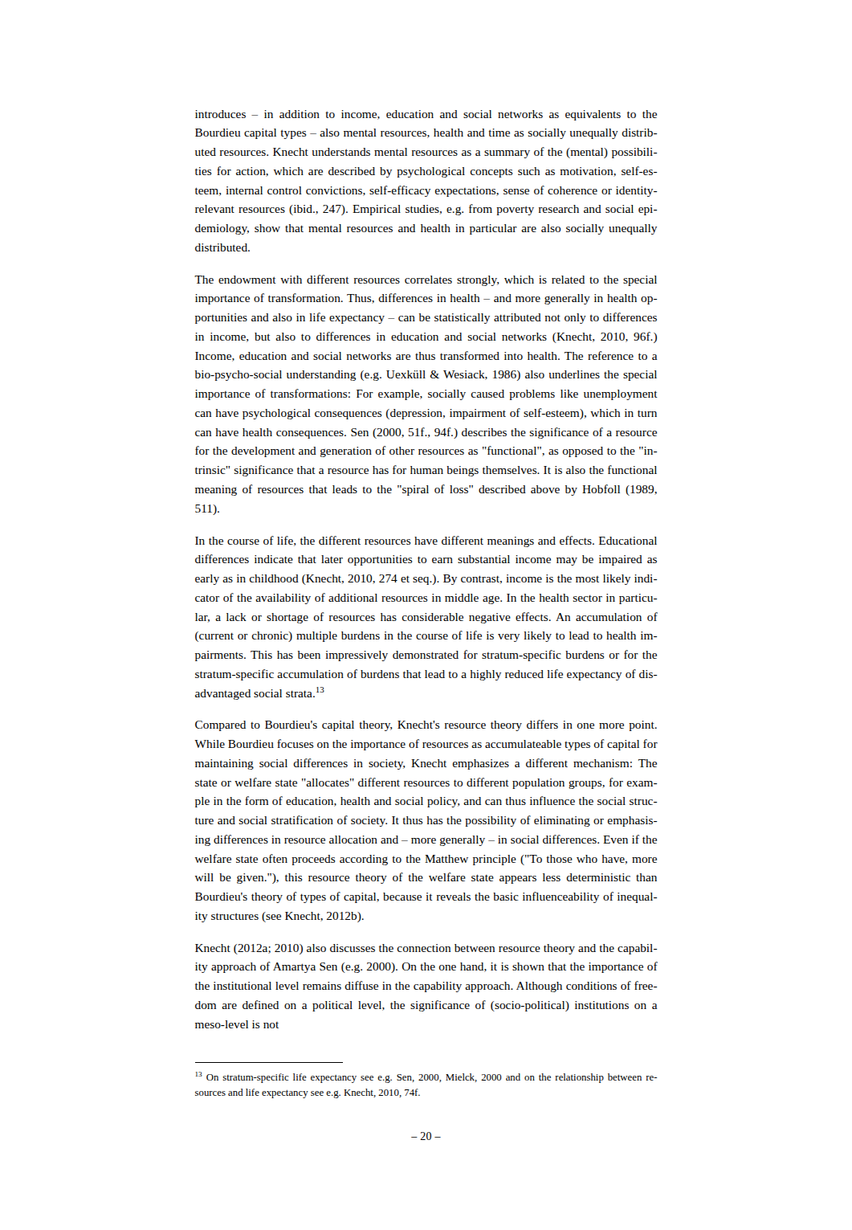introduces – in addition to income, education and social networks as equivalents to the Bourdieu capital types – also mental resources, health and time as socially unequally distributed resources. Knecht understands mental resources as a summary of the (mental) possibilities for action, which are described by psychological concepts such as motivation, self-esteem, internal control convictions, self-efficacy expectations, sense of coherence or identity-relevant resources (ibid., 247). Empirical studies, e.g. from poverty research and social epidemiology, show that mental resources and health in particular are also socially unequally distributed.
The endowment with different resources correlates strongly, which is related to the special importance of transformation. Thus, differences in health – and more generally in health opportunities and also in life expectancy – can be statistically attributed not only to differences in income, but also to differences in education and social networks (Knecht, 2010, 96f.) Income, education and social networks are thus transformed into health. The reference to a bio-psycho-social understanding (e.g. Uexküll & Wesiack, 1986) also underlines the special importance of transformations: For example, socially caused problems like unemployment can have psychological consequences (depression, impairment of self-esteem), which in turn can have health consequences. Sen (2000, 51f., 94f.) describes the significance of a resource for the development and generation of other resources as "functional", as opposed to the "intrinsic" significance that a resource has for human beings themselves. It is also the functional meaning of resources that leads to the "spiral of loss" described above by Hobfoll (1989, 511).
In the course of life, the different resources have different meanings and effects. Educational differences indicate that later opportunities to earn substantial income may be impaired as early as in childhood (Knecht, 2010, 274 et seq.). By contrast, income is the most likely indicator of the availability of additional resources in middle age. In the health sector in particular, a lack or shortage of resources has considerable negative effects. An accumulation of (current or chronic) multiple burdens in the course of life is very likely to lead to health impairments. This has been impressively demonstrated for stratum-specific burdens or for the stratum-specific accumulation of burdens that lead to a highly reduced life expectancy of disadvantaged social strata.13
Compared to Bourdieu's capital theory, Knecht's resource theory differs in one more point. While Bourdieu focuses on the importance of resources as accumulateable types of capital for maintaining social differences in society, Knecht emphasizes a different mechanism: The state or welfare state "allocates" different resources to different population groups, for example in the form of education, health and social policy, and can thus influence the social structure and social stratification of society. It thus has the possibility of eliminating or emphasising differences in resource allocation and – more generally – in social differences. Even if the welfare state often proceeds according to the Matthew principle ("To those who have, more will be given."), this resource theory of the welfare state appears less deterministic than Bourdieu's theory of types of capital, because it reveals the basic influenceability of inequality structures (see Knecht, 2012b).
Knecht (2012a; 2010) also discusses the connection between resource theory and the capability approach of Amartya Sen (e.g. 2000). On the one hand, it is shown that the importance of the institutional level remains diffuse in the capability approach. Although conditions of freedom are defined on a political level, the significance of (socio-political) institutions on a meso-level is not
13 On stratum-specific life expectancy see e.g. Sen, 2000, Mielck, 2000 and on the relationship between resources and life expectancy see e.g. Knecht, 2010, 74f.
– 20 –